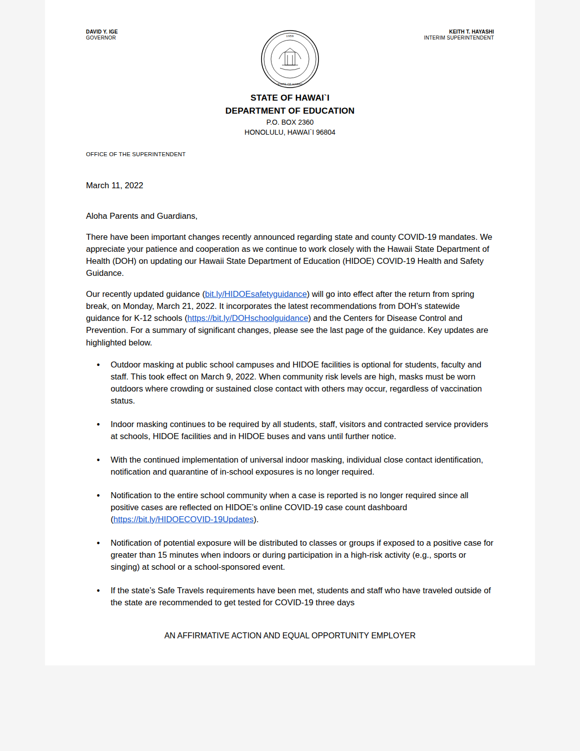DAVID Y. IGE
GOVERNOR
KEITH T. HAYASHI
INTERIM SUPERINTENDENT
1959 STATE OF HAWAII
STATE OF HAWAI`I
DEPARTMENT OF EDUCATION
P.O. BOX 2360
HONOLULU, HAWAI`I 96804
OFFICE OF THE SUPERINTENDENT
March 11, 2022
Aloha Parents and Guardians,
There have been important changes recently announced regarding state and county COVID-19 mandates. We appreciate your patience and cooperation as we continue to work closely with the Hawaii State Department of Health (DOH) on updating our Hawaii State Department of Education (HIDOE) COVID-19 Health and Safety Guidance.
Our recently updated guidance (bit.ly/HIDOEsafetyguidance) will go into effect after the return from spring break, on Monday, March 21, 2022. It incorporates the latest recommendations from DOH’s statewide guidance for K-12 schools (https://bit.ly/DOHschoolguidance) and the Centers for Disease Control and Prevention. For a summary of significant changes, please see the last page of the guidance. Key updates are highlighted below.
Outdoor masking at public school campuses and HIDOE facilities is optional for students, faculty and staff. This took effect on March 9, 2022. When community risk levels are high, masks must be worn outdoors where crowding or sustained close contact with others may occur, regardless of vaccination status.
Indoor masking continues to be required by all students, staff, visitors and contracted service providers at schools, HIDOE facilities and in HIDOE buses and vans until further notice.
With the continued implementation of universal indoor masking, individual close contact identification, notification and quarantine of in-school exposures is no longer required.
Notification to the entire school community when a case is reported is no longer required since all positive cases are reflected on HIDOE’s online COVID-19 case count dashboard (https://bit.ly/HIDOECOVID-19Updates).
Notification of potential exposure will be distributed to classes or groups if exposed to a positive case for greater than 15 minutes when indoors or during participation in a high-risk activity (e.g., sports or singing) at school or a school-sponsored event.
If the state’s Safe Travels requirements have been met, students and staff who have traveled outside of the state are recommended to get tested for COVID-19 three days
AN AFFIRMATIVE ACTION AND EQUAL OPPORTUNITY EMPLOYER